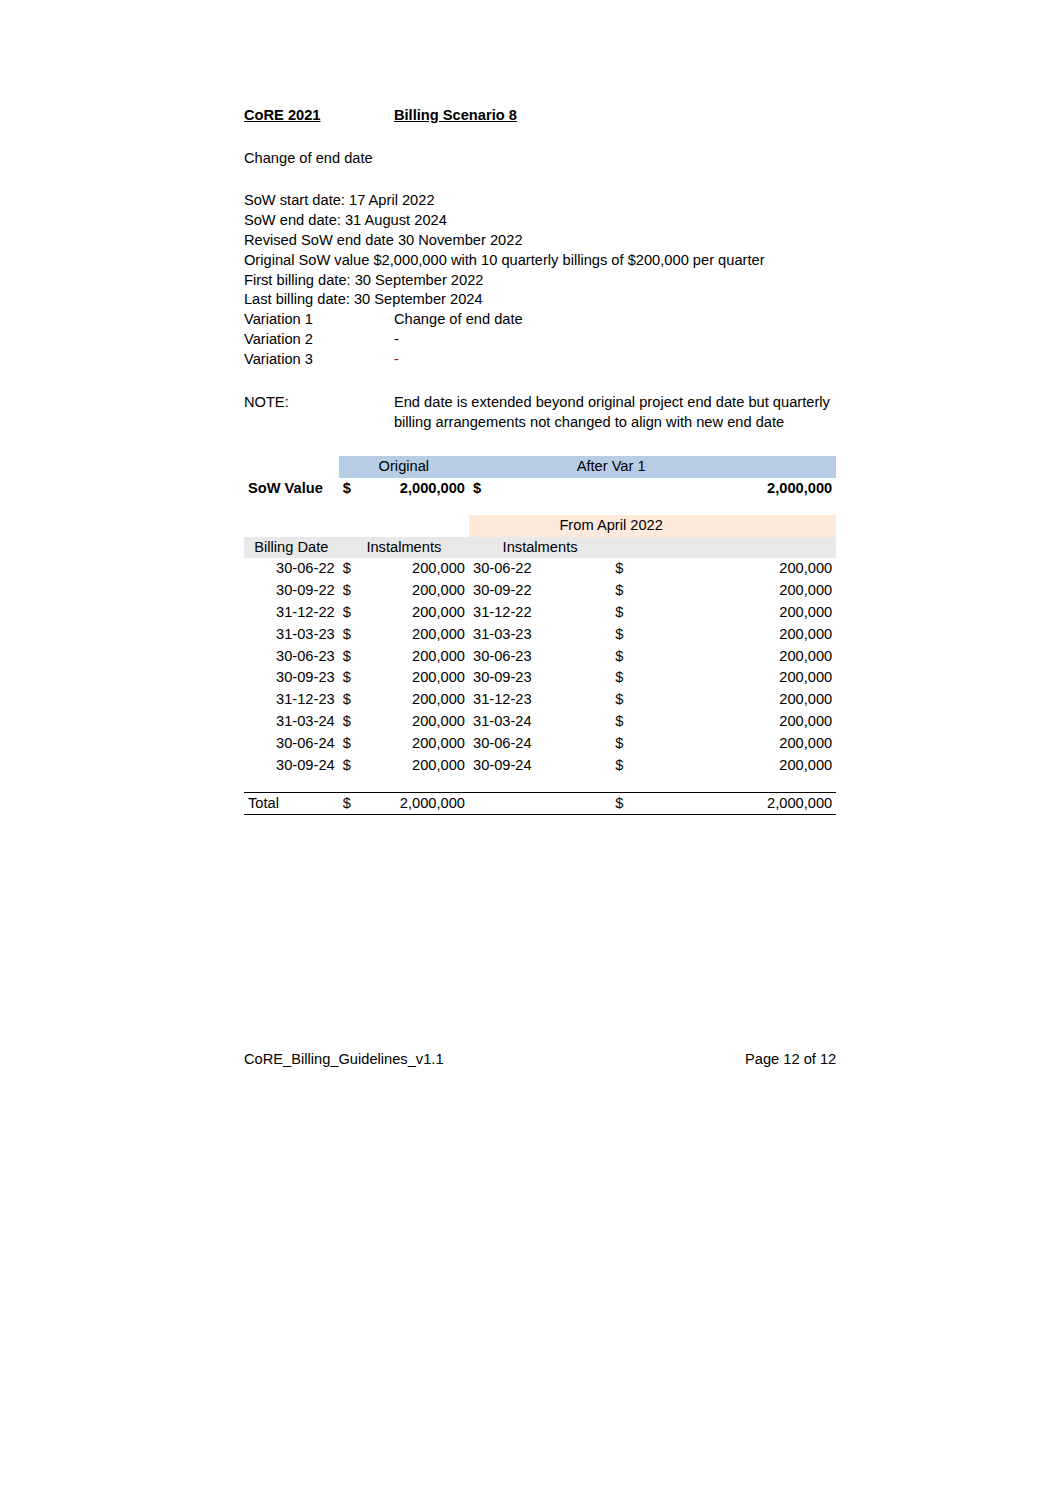CoRE 2021 Billing Scenario 8
Change of end date
SoW start date: 17 April 2022
SoW end date: 31 August 2024
Revised SoW end date 30 November 2022
Original SoW value $2,000,000 with 10 quarterly billings of $200,000 per quarter
First billing date: 30 September 2022
Last billing date: 30 September 2024
Variation 1 Change of end date
Variation 2-
Variation 3-
NOTE:
End date is extended beyond original project end date but quarterly billing arrangements not changed to align with new end date
| | Original | After Var 1 | |
| SoW Value | $ | 2,000,000 | $ | | 2,000,000 |
| | | | From April 2022 | |
| Billing Date | Instalments | Instalments | | | |
| 30-06-22 | $ | 200,000 | 30-06-22 | $ | 200,000 |
| 30-09-22 | $ | 200,000 | 30-09-22 | $ | 200,000 |
| 31-12-22 | $ | 200,000 | 31-12-22 | $ | 200,000 |
| 31-03-23 | $ | 200,000 | 31-03-23 | $ | 200,000 |
| 30-06-23 | $ | 200,000 | 30-06-23 | $ | 200,000 |
| 30-09-23 | $ | 200,000 | 30-09-23 | $ | 200,000 |
| 31-12-23 | $ | 200,000 | 31-12-23 | $ | 200,000 |
| 31-03-24 | $ | 200,000 | 31-03-24 | $ | 200,000 |
| 30-06-24 | $ | 200,000 | 30-06-24 | $ | 200,000 |
| 30-09-24 | $ | 200,000 | 30-09-24 | $ | 200,000 |
| Total | $ | 2,000,000 | | $ | 2,000,000 |
CoRE_Billing_Guidelines_v1.1 Page 12 of 12